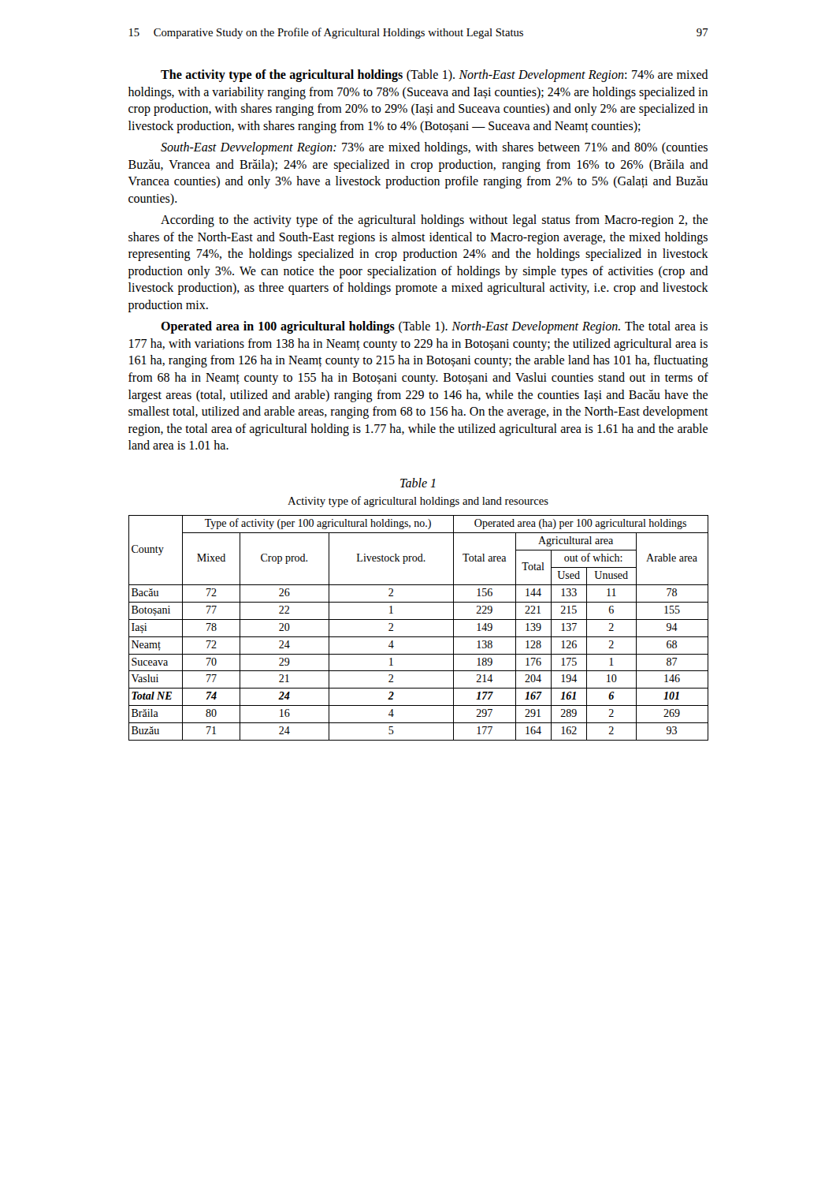15 Comparative Study on the Profile of Agricultural Holdings without Legal Status 97
The activity type of the agricultural holdings (Table 1). North-East Development Region: 74% are mixed holdings, with a variability ranging from 70% to 78% (Suceava and Iași counties); 24% are holdings specialized in crop production, with shares ranging from 20% to 29% (Iași and Suceava counties) and only 2% are specialized in livestock production, with shares ranging from 1% to 4% (Botoșani — Suceava and Neamț counties);
South-East Devvelopment Region: 73% are mixed holdings, with shares between 71% and 80% (counties Buzău, Vrancea and Brăila); 24% are specialized in crop production, ranging from 16% to 26% (Brăila and Vrancea counties) and only 3% have a livestock production profile ranging from 2% to 5% (Galați and Buzău counties).
According to the activity type of the agricultural holdings without legal status from Macro-region 2, the shares of the North-East and South-East regions is almost identical to Macro-region average, the mixed holdings representing 74%, the holdings specialized in crop production 24% and the holdings specialized in livestock production only 3%. We can notice the poor specialization of holdings by simple types of activities (crop and livestock production), as three quarters of holdings promote a mixed agricultural activity, i.e. crop and livestock production mix.
Operated area in 100 agricultural holdings (Table 1). North-East Development Region. The total area is 177 ha, with variations from 138 ha in Neamț county to 229 ha in Botoșani county; the utilized agricultural area is 161 ha, ranging from 126 ha in Neamț county to 215 ha in Botoșani county; the arable land has 101 ha, fluctuating from 68 ha in Neamț county to 155 ha in Botoșani county. Botoșani and Vaslui counties stand out in terms of largest areas (total, utilized and arable) ranging from 229 to 146 ha, while the counties Iași and Bacău have the smallest total, utilized and arable areas, ranging from 68 to 156 ha. On the average, in the North-East development region, the total area of agricultural holding is 1.77 ha, while the utilized agricultural area is 1.61 ha and the arable land area is 1.01 ha.
Table 1
Activity type of agricultural holdings and land resources
| County | Type of activity (per 100 agricultural holdings, no.) | Operated area (ha) per 100 agricultural holdings |
| --- | --- | --- |
| Mixed | Crop prod. | Livestock prod. | Total area | Agricultural area | Arable area |
| Total | out of which: |
| Used | Unused |
| Bacău | 72 | 26 | 2 | 156 | 144 | 133 | 11 | 78 |
| Botoșani | 77 | 22 | 1 | 229 | 221 | 215 | 6 | 155 |
| Iași | 78 | 20 | 2 | 149 | 139 | 137 | 2 | 94 |
| Neamț | 72 | 24 | 4 | 138 | 128 | 126 | 2 | 68 |
| Suceava | 70 | 29 | 1 | 189 | 176 | 175 | 1 | 87 |
| Vaslui | 77 | 21 | 2 | 214 | 204 | 194 | 10 | 146 |
| Total NE | 74 | 24 | 2 | 177 | 167 | 161 | 6 | 101 |
| Brăila | 80 | 16 | 4 | 297 | 291 | 289 | 2 | 269 |
| Buzău | 71 | 24 | 5 | 177 | 164 | 162 | 2 | 93 |